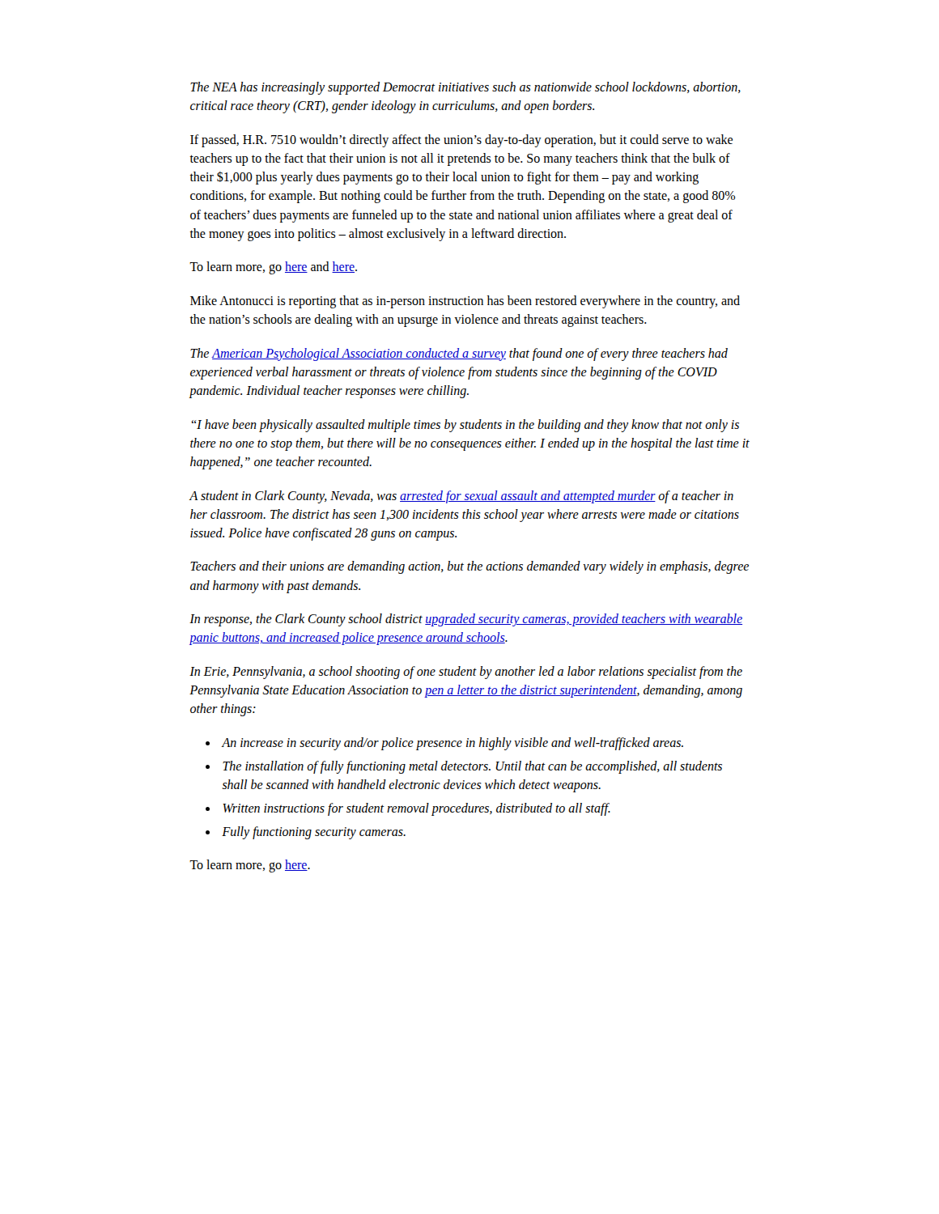The NEA has increasingly supported Democrat initiatives such as nationwide school lockdowns, abortion, critical race theory (CRT), gender ideology in curriculums, and open borders.
If passed, H.R. 7510 wouldn’t directly affect the union’s day-to-day operation, but it could serve to wake teachers up to the fact that their union is not all it pretends to be. So many teachers think that the bulk of their $1,000 plus yearly dues payments go to their local union to fight for them – pay and working conditions, for example. But nothing could be further from the truth. Depending on the state, a good 80% of teachers’ dues payments are funneled up to the state and national union affiliates where a great deal of the money goes into politics – almost exclusively in a leftward direction.
To learn more, go here and here.
Mike Antonucci is reporting that as in-person instruction has been restored everywhere in the country, and the nation’s schools are dealing with an upsurge in violence and threats against teachers.
The American Psychological Association conducted a survey that found one of every three teachers had experienced verbal harassment or threats of violence from students since the beginning of the COVID pandemic. Individual teacher responses were chilling.
“I have been physically assaulted multiple times by students in the building and they know that not only is there no one to stop them, but there will be no consequences either. I ended up in the hospital the last time it happened,” one teacher recounted.
A student in Clark County, Nevada, was arrested for sexual assault and attempted murder of a teacher in her classroom. The district has seen 1,300 incidents this school year where arrests were made or citations issued. Police have confiscated 28 guns on campus.
Teachers and their unions are demanding action, but the actions demanded vary widely in emphasis, degree and harmony with past demands.
In response, the Clark County school district upgraded security cameras, provided teachers with wearable panic buttons, and increased police presence around schools.
In Erie, Pennsylvania, a school shooting of one student by another led a labor relations specialist from the Pennsylvania State Education Association to pen a letter to the district superintendent, demanding, among other things:
An increase in security and/or police presence in highly visible and well-trafficked areas.
The installation of fully functioning metal detectors. Until that can be accomplished, all students shall be scanned with handheld electronic devices which detect weapons.
Written instructions for student removal procedures, distributed to all staff.
Fully functioning security cameras.
To learn more, go here.